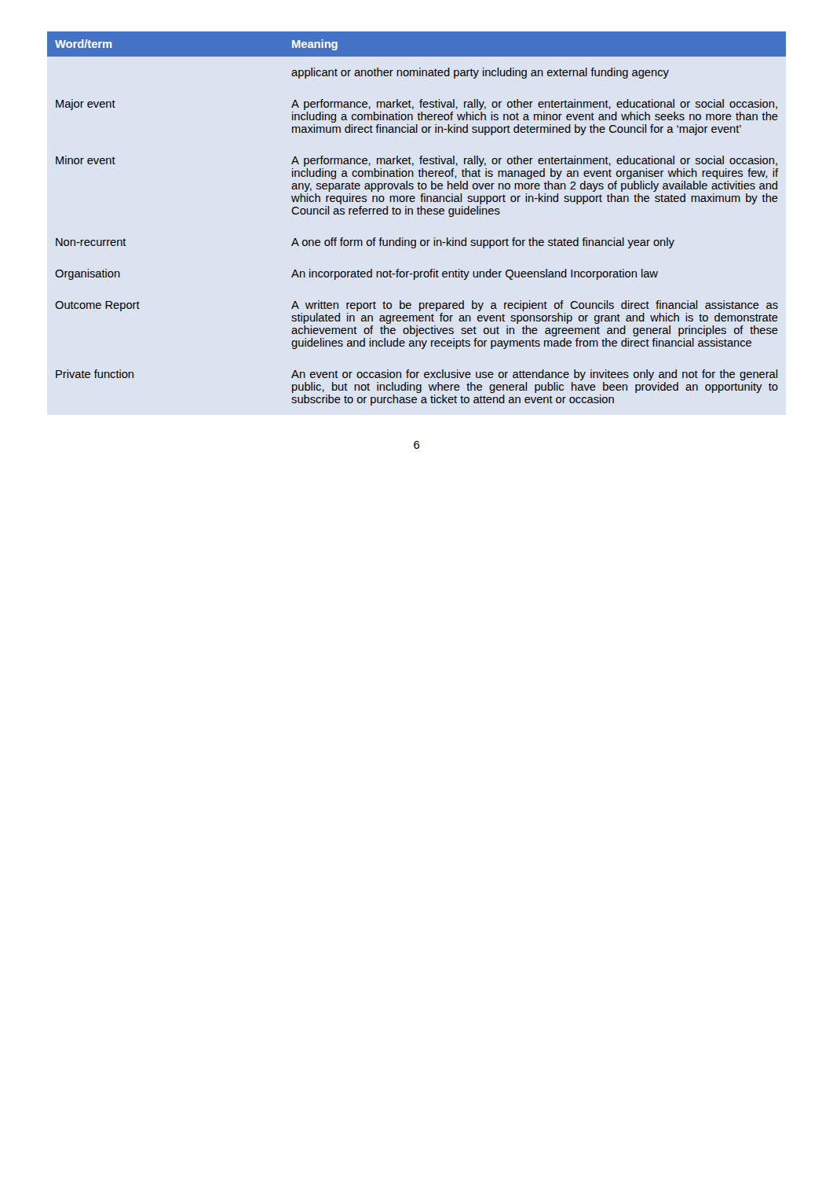| Word/term | Meaning |
| --- | --- |
| | applicant or another nominated party including an external funding agency |
| Major event | A performance, market, festival, rally, or other entertainment, educational or social occasion, including a combination thereof which is not a minor event and which seeks no more than the maximum direct financial or in-kind support determined by the Council for a ‘major event’ |
| Minor event | A performance, market, festival, rally, or other entertainment, educational or social occasion, including a combination thereof, that is managed by an event organiser which requires few, if any, separate approvals to be held over no more than 2 days of publicly available activities and which requires no more financial support or in-kind support than the stated maximum by the Council as referred to in these guidelines |
| Non-recurrent | A one off form of funding or in-kind support for the stated financial year only |
| Organisation | An incorporated not-for-profit entity under Queensland Incorporation law |
| Outcome Report | A written report to be prepared by a recipient of Councils direct financial assistance as stipulated in an agreement for an event sponsorship or grant and which is to demonstrate achievement of the objectives set out in the agreement and general principles of these guidelines and include any receipts for payments made from the direct financial assistance |
| Private function | An event or occasion for exclusive use or attendance by invitees only and not for the general public, but not including where the general public have been provided an opportunity to subscribe to or purchase a ticket to attend an event or occasion |
6